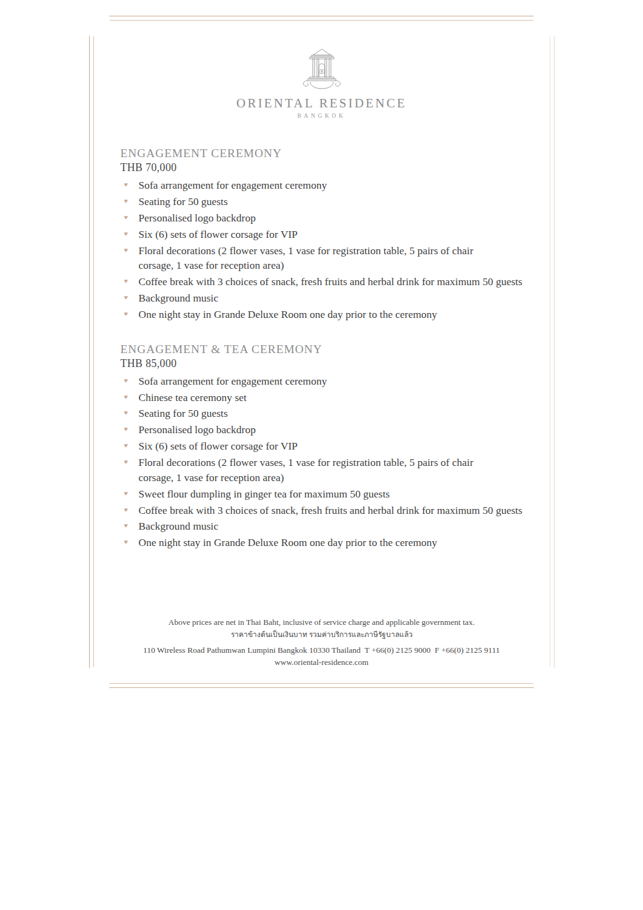Oriental Residence
Bangkok
Engagement Ceremony
THB 70,000
Sofa arrangement for engagement ceremony
Seating for 50 guests
Personalised logo backdrop
Six (6) sets of flower corsage for VIP
Floral decorations (2 flower vases, 1 vase for registration table, 5 pairs of chair corsage, 1 vase for reception area)
Coffee break with 3 choices of snack, fresh fruits and herbal drink for maximum 50 guests
Background music
One night stay in Grande Deluxe Room one day prior to the ceremony
Engagement & Tea Ceremony
THB 85,000
Sofa arrangement for engagement ceremony
Chinese tea ceremony set
Seating for 50 guests
Personalised logo backdrop
Six (6) sets of flower corsage for VIP
Floral decorations (2 flower vases, 1 vase for registration table, 5 pairs of chair corsage, 1 vase for reception area)
Sweet flour dumpling in ginger tea for maximum 50 guests
Coffee break with 3 choices of snack, fresh fruits and herbal drink for maximum 50 guests
Background music
One night stay in Grande Deluxe Room one day prior to the ceremony
Above prices are net in Thai Baht, inclusive of service charge and applicable government tax.
ราคาข้างต้นเป็นเงินบาท รวมค่าบริการและภาษีรัฐบาลแล้ว
110 Wireless Road Pathumwan Lumpini Bangkok 10330 Thailand T +66(0) 2125 9000 F +66(0) 2125 9111
www.oriental-residence.com